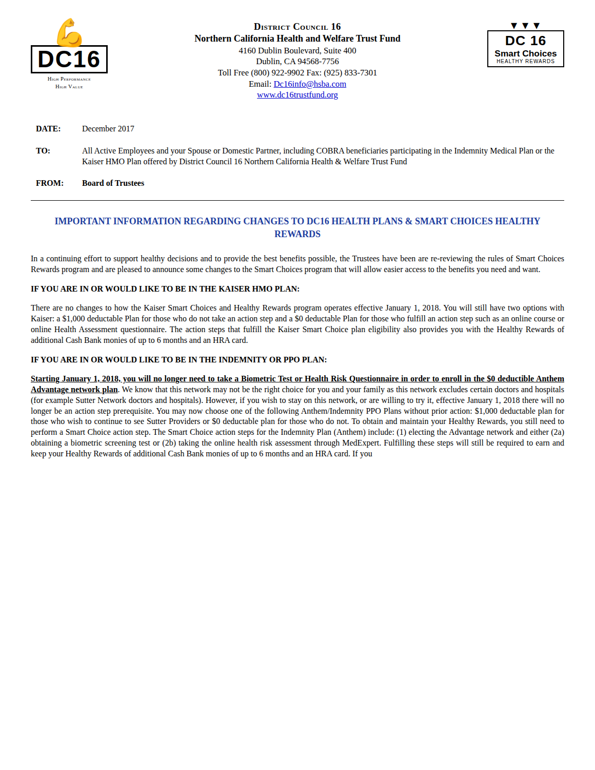💪
DC16
High Performance
High Value
District Council 16
Northern California Health and Welfare Trust Fund
4160 Dublin Boulevard, Suite 400
Dublin, CA 94568-7756
Toll Free (800) 922-9902 Fax: (925) 833-7301
Email: Dc16info@hsba.com
www.dc16trustfund.org
▾ ▾ ▾
DC 16
Smart Choices
HEALTHY REWARDS
DATE:
December 2017
TO:
All Active Employees and your Spouse or Domestic Partner, including COBRA beneficiaries participating in the Indemnity Medical Plan or the Kaiser HMO Plan offered by District Council 16 Northern California Health & Welfare Trust Fund
FROM:
Board of Trustees
IMPORTANT INFORMATION REGARDING CHANGES TO DC16 HEALTH PLANS & SMART CHOICES HEALTHY REWARDS
In a continuing effort to support healthy decisions and to provide the best benefits possible, the Trustees have been are re-reviewing the rules of Smart Choices Rewards program and are pleased to announce some changes to the Smart Choices program that will allow easier access to the benefits you need and want.
IF YOU ARE IN OR WOULD LIKE TO BE IN THE KAISER HMO PLAN:
There are no changes to how the Kaiser Smart Choices and Healthy Rewards program operates effective January 1, 2018. You will still have two options with Kaiser: a $1,000 deductable Plan for those who do not take an action step and a $0 deductable Plan for those who fulfill an action step such as an online course or online Health Assessment questionnaire. The action steps that fulfill the Kaiser Smart Choice plan eligibility also provides you with the Healthy Rewards of additional Cash Bank monies of up to 6 months and an HRA card.
IF YOU ARE IN OR WOULD LIKE TO BE IN THE INDEMNITY OR PPO PLAN:
Starting January 1, 2018, you will no longer need to take a Biometric Test or Health Risk Questionnaire in order to enroll in the $0 deductible Anthem Advantage network plan. We know that this network may not be the right choice for you and your family as this network excludes certain doctors and hospitals (for example Sutter Network doctors and hospitals). However, if you wish to stay on this network, or are willing to try it, effective January 1, 2018 there will no longer be an action step prerequisite. You may now choose one of the following Anthem/Indemnity PPO Plans without prior action: $1,000 deductable plan for those who wish to continue to see Sutter Providers or $0 deductable plan for those who do not. To obtain and maintain your Healthy Rewards, you still need to perform a Smart Choice action step. The Smart Choice action steps for the Indemnity Plan (Anthem) include: (1) electing the Advantage network and either (2a) obtaining a biometric screening test or (2b) taking the online health risk assessment through MedExpert. Fulfilling these steps will still be required to earn and keep your Healthy Rewards of additional Cash Bank monies of up to 6 months and an HRA card. If you